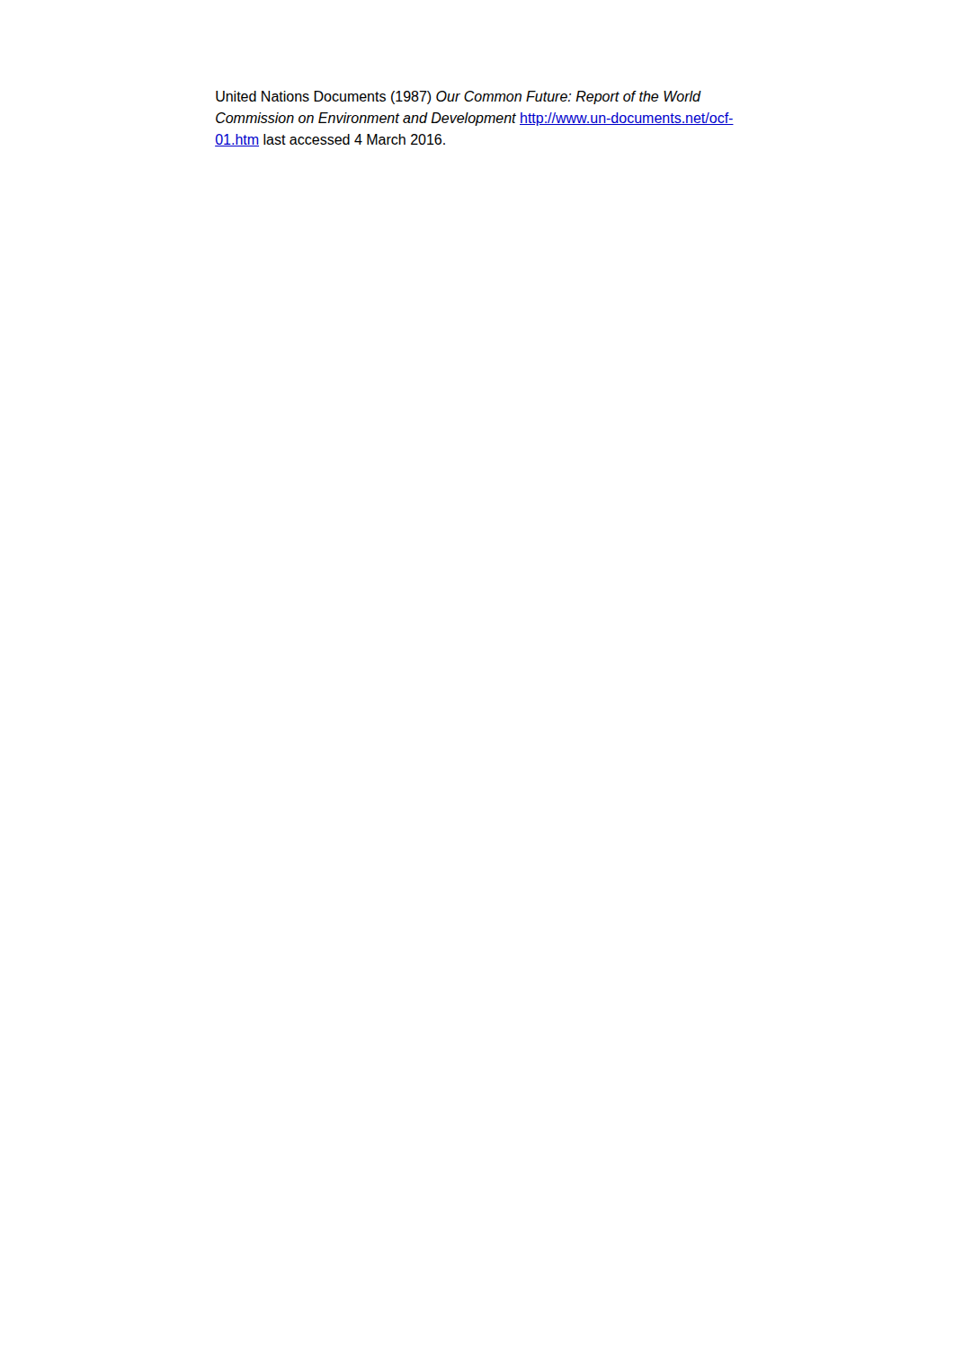United Nations Documents (1987) Our Common Future: Report of the World Commission on Environment and Development http://www.un-documents.net/ocf-01.htm last accessed 4 March 2016.